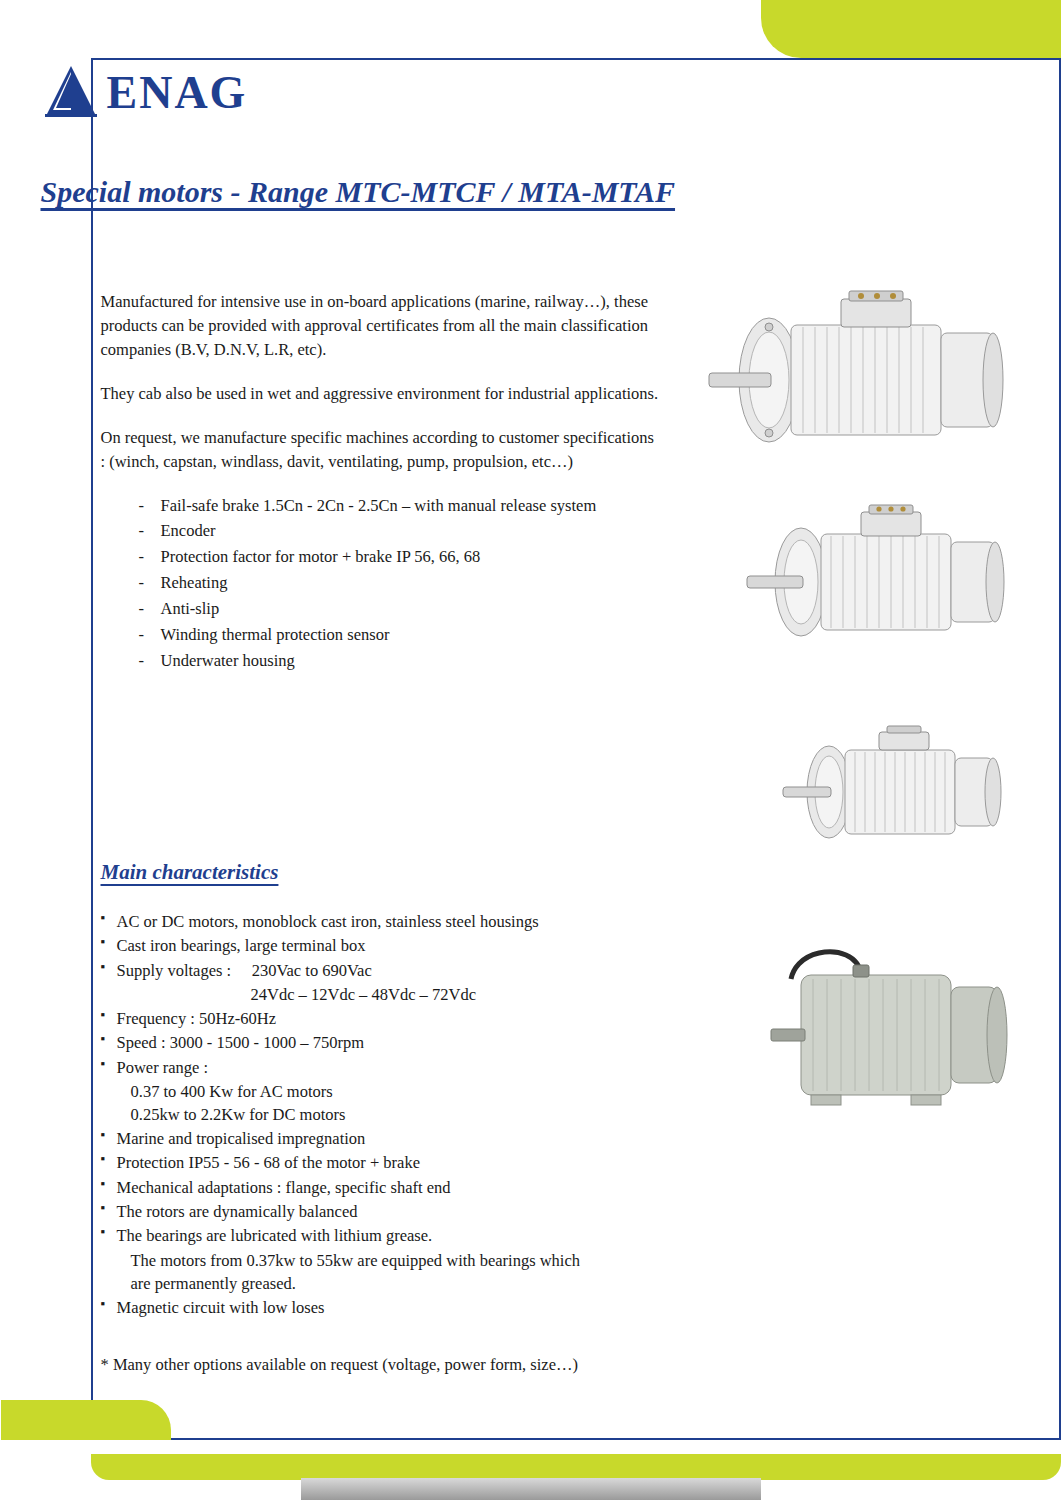ENAG
Special motors - Range MTC-MTCF / MTA-MTAF
Manufactured for intensive use in on-board applications (marine, railway…), these products can be provided with approval certificates from all the main classification companies (B.V, D.N.V, L.R, etc).
They cab also be used in wet and aggressive environment for industrial applications.
On request, we manufacture specific machines according to customer specifications : (winch, capstan, windlass, davit, ventilating, pump, propulsion, etc…)
Fail-safe brake 1.5Cn - 2Cn - 2.5Cn – with manual release system
Encoder
Protection factor for motor + brake IP 56, 66, 68
Reheating
Anti-slip
Winding thermal protection sensor
Underwater housing
Main characteristics
AC or DC motors, monoblock cast iron, stainless steel housings
Cast iron bearings, large terminal box
Supply voltages : 230Vac to 690Vac
24Vdc – 12Vdc – 48Vdc – 72Vdc
Frequency : 50Hz-60Hz
Speed : 3000 - 1500 - 1000 – 750rpm
Power range :
0.37 to 400 Kw for AC motors
0.25kw to 2.2Kw for DC motors
Marine and tropicalised impregnation
Protection IP55 - 56 - 68 of the motor + brake
Mechanical adaptations : flange, specific shaft end
The rotors are dynamically balanced
The bearings are lubricated with lithium grease.
The motors from 0.37kw to 55kw are equipped with bearings which
are permanently greased.
Magnetic circuit with low loses
* Many other options available on request (voltage, power form, size…)